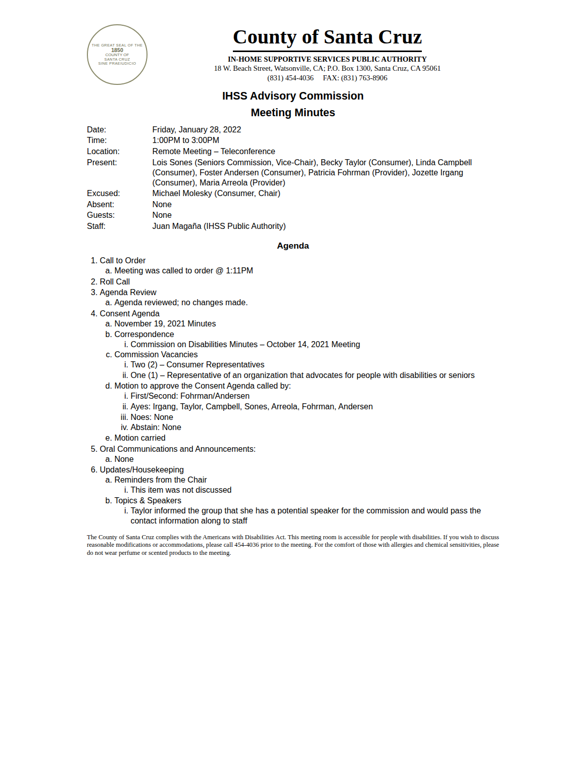THE GREAT SEAL OF THE
1850
COUNTY OF
SANTA CRUZ
SINE PRAEIUDICIO
County of Santa Cruz
IN-HOME SUPPORTIVE SERVICES PUBLIC AUTHORITY
18 W. Beach Street, Watsonville, CA; P.O. Box 1300, Santa Cruz, CA 95061
(831) 454-4036 FAX: (831) 763-8906
IHSS Advisory Commission
Meeting Minutes
| Date: | Friday, January 28, 2022 |
| Time: | 1:00PM to 3:00PM |
| Location: | Remote Meeting – Teleconference |
| Present: | Lois Sones (Seniors Commission, Vice-Chair), Becky Taylor (Consumer), Linda Campbell (Consumer), Foster Andersen (Consumer), Patricia Fohrman (Provider), Jozette Irgang (Consumer), Maria Arreola (Provider) |
| Excused: | Michael Molesky (Consumer, Chair) |
| Absent: | None |
| Guests: | None |
| Staff: | Juan Magaña (IHSS Public Authority) |
Agenda
Call to Order
Meeting was called to order @ 1:11PM
Roll Call
Agenda Review
Agenda reviewed; no changes made.
Consent Agenda
November 19, 2021 Minutes
Correspondence
Commission on Disabilities Minutes – October 14, 2021 Meeting
Commission Vacancies
Two (2) – Consumer Representatives
One (1) – Representative of an organization that advocates for people with disabilities or seniors
Motion to approve the Consent Agenda called by:
First/Second: Fohrman/Andersen
Ayes: Irgang, Taylor, Campbell, Sones, Arreola, Fohrman, Andersen
Noes: None
Abstain: None
Motion carried
Oral Communications and Announcements:
None
Updates/Housekeeping
Reminders from the Chair
This item was not discussed
Topics & Speakers
Taylor informed the group that she has a potential speaker for the commission and would pass the contact information along to staff
The County of Santa Cruz complies with the Americans with Disabilities Act. This meeting room is accessible for people with disabilities. If you wish to discuss reasonable modifications or accommodations, please call 454-4036 prior to the meeting. For the comfort of those with allergies and chemical sensitivities, please do not wear perfume or scented products to the meeting.